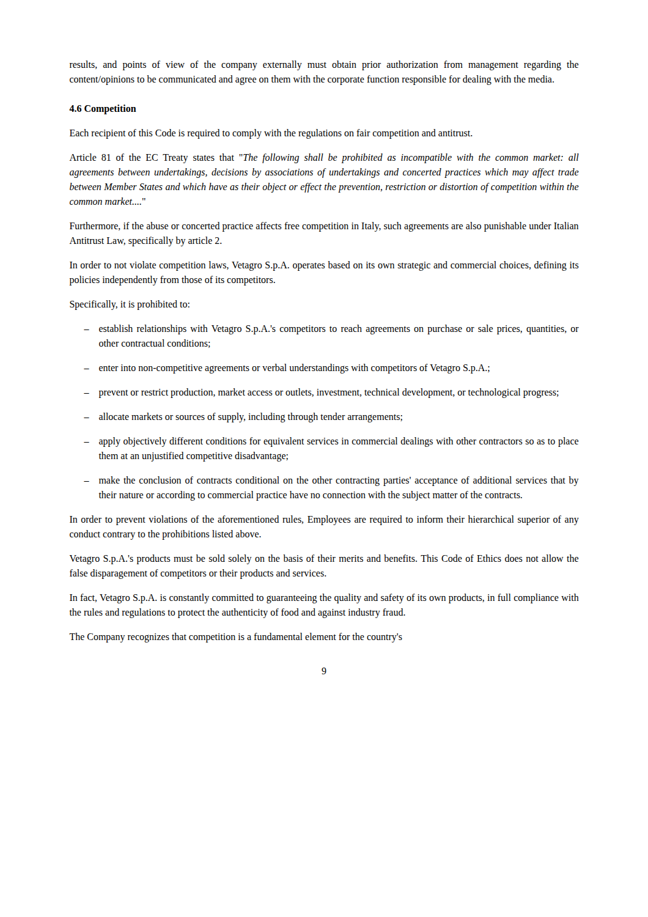results, and points of view of the company externally must obtain prior authorization from management regarding the content/opinions to be communicated and agree on them with the corporate function responsible for dealing with the media.
4.6 Competition
Each recipient of this Code is required to comply with the regulations on fair competition and antitrust.
Article 81 of the EC Treaty states that "The following shall be prohibited as incompatible with the common market: all agreements between undertakings, decisions by associations of undertakings and concerted practices which may affect trade between Member States and which have as their object or effect the prevention, restriction or distortion of competition within the common market...."
Furthermore, if the abuse or concerted practice affects free competition in Italy, such agreements are also punishable under Italian Antitrust Law, specifically by article 2.
In order to not violate competition laws, Vetagro S.p.A. operates based on its own strategic and commercial choices, defining its policies independently from those of its competitors.
Specifically, it is prohibited to:
establish relationships with Vetagro S.p.A.'s competitors to reach agreements on purchase or sale prices, quantities, or other contractual conditions;
enter into non-competitive agreements or verbal understandings with competitors of Vetagro S.p.A.;
prevent or restrict production, market access or outlets, investment, technical development, or technological progress;
allocate markets or sources of supply, including through tender arrangements;
apply objectively different conditions for equivalent services in commercial dealings with other contractors so as to place them at an unjustified competitive disadvantage;
make the conclusion of contracts conditional on the other contracting parties' acceptance of additional services that by their nature or according to commercial practice have no connection with the subject matter of the contracts.
In order to prevent violations of the aforementioned rules, Employees are required to inform their hierarchical superior of any conduct contrary to the prohibitions listed above.
Vetagro S.p.A.'s products must be sold solely on the basis of their merits and benefits. This Code of Ethics does not allow the false disparagement of competitors or their products and services.
In fact, Vetagro S.p.A. is constantly committed to guaranteeing the quality and safety of its own products, in full compliance with the rules and regulations to protect the authenticity of food and against industry fraud.
The Company recognizes that competition is a fundamental element for the country's
9